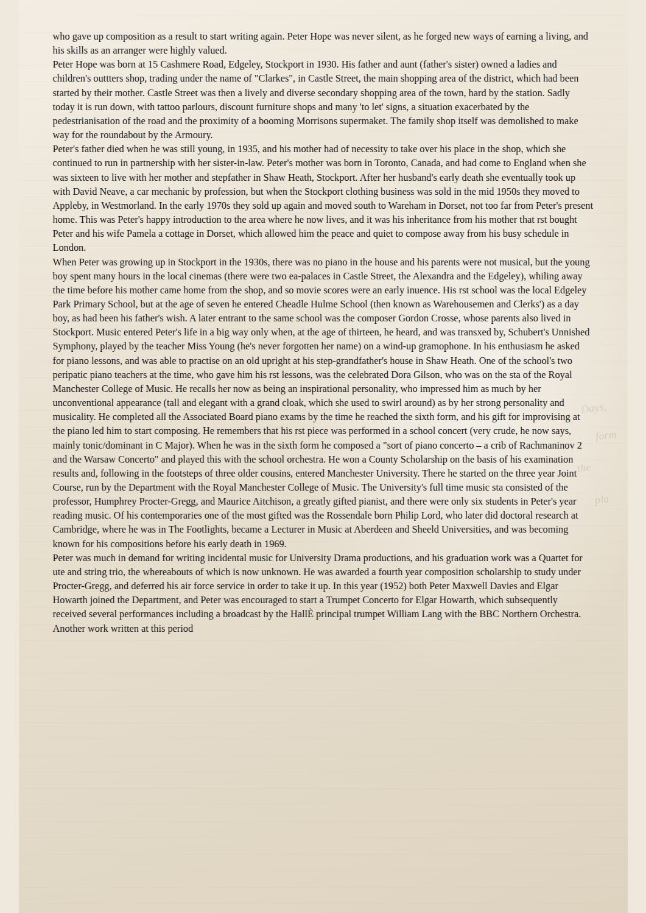Days, form the pla
who gave up composition as a result to start writing again. Peter Hope was never silent, as he forged new ways of earning a living, and his skills as an arranger were highly valued.
Peter Hope was born at 15 Cashmere Road, Edgeley, Stockport in 1930. His father and aunt (father's sister) owned a ladies and children's outtters shop, trading under the name of "Clarkes", in Castle Street, the main shopping area of the district, which had been started by their mother. Castle Street was then a lively and diverse secondary shopping area of the town, hard by the station. Sadly today it is run down, with tattoo parlours, discount furniture shops and many 'to let' signs, a situation exacerbated by the pedestrianisation of the road and the proximity of a booming Morrisons supermaket. The family shop itself was demolished to make way for the roundabout by the Armoury.
Peter's father died when he was still young, in 1935, and his mother had of necessity to take over his place in the shop, which she continued to run in partnership with her sister-in-law. Peter's mother was born in Toronto, Canada, and had come to England when she was sixteen to live with her mother and stepfather in Shaw Heath, Stockport. After her husband's early death she eventually took up with David Neave, a car mechanic by profession, but when the Stockport clothing business was sold in the mid 1950s they moved to Appleby, in Westmorland. In the early 1970s they sold up again and moved south to Wareham in Dorset, not too far from Peter's present home. This was Peter's happy introduction to the area where he now lives, and it was his inheritance from his mother that rst bought Peter and his wife Pamela a cottage in Dorset, which allowed him the peace and quiet to compose away from his busy schedule in London.
When Peter was growing up in Stockport in the 1930s, there was no piano in the house and his parents were not musical, but the young boy spent many hours in the local cinemas (there were two ea-palaces in Castle Street, the Alexandra and the Edgeley), whiling away the time before his mother came home from the shop, and so movie scores were an early inuence. His rst school was the local Edgeley Park Primary School, but at the age of seven he entered Cheadle Hulme School (then known as Warehousemen and Clerks') as a day boy, as had been his father's wish. A later entrant to the same school was the composer Gordon Crosse, whose parents also lived in Stockport. Music entered Peter's life in a big way only when, at the age of thirteen, he heard, and was transxed by, Schubert's Unnished Symphony, played by the teacher Miss Young (he's never forgotten her name) on a wind-up gramophone. In his enthusiasm he asked for piano lessons, and was able to practise on an old upright at his step-grandfather's house in Shaw Heath. One of the school's two peripatic piano teachers at the time, who gave him his rst lessons, was the celebrated Dora Gilson, who was on the sta of the Royal Manchester College of Music. He recalls her now as being an inspirational personality, who impressed him as much by her unconventional appearance (tall and elegant with a grand cloak, which she used to swirl around) as by her strong personality and musicality. He completed all the Associated Board piano exams by the time he reached the sixth form, and his gift for improvising at the piano led him to start composing. He remembers that his rst piece was performed in a school concert (very crude, he now says, mainly tonic/dominant in C Major). When he was in the sixth form he composed a "sort of piano concerto – a crib of Rachmaninov 2 and the Warsaw Concerto" and played this with the school orchestra. He won a County Scholarship on the basis of his examination results and, following in the footsteps of three older cousins, entered Manchester University. There he started on the three year Joint Course, run by the Department with the Royal Manchester College of Music. The University's full time music sta consisted of the professor, Humphrey Procter-Gregg, and Maurice Aitchison, a greatly gifted pianist, and there were only six students in Peter's year reading music. Of his contemporaries one of the most gifted was the Rossendale born Philip Lord, who later did doctoral research at Cambridge, where he was in The Footlights, became a Lecturer in Music at Aberdeen and Sheeld Universities, and was becoming known for his compositions before his early death in 1969.
Peter was much in demand for writing incidental music for University Drama productions, and his graduation work was a Quartet for ute and string trio, the whereabouts of which is now unknown. He was awarded a fourth year composition scholarship to study under Procter-Gregg, and deferred his air force service in order to take it up. In this year (1952) both Peter Maxwell Davies and Elgar Howarth joined the Department, and Peter was encouraged to start a Trumpet Concerto for Elgar Howarth, which subsequently received several performances including a broadcast by the HallÈ principal trumpet William Lang with the BBC Northern Orchestra. Another work written at this period